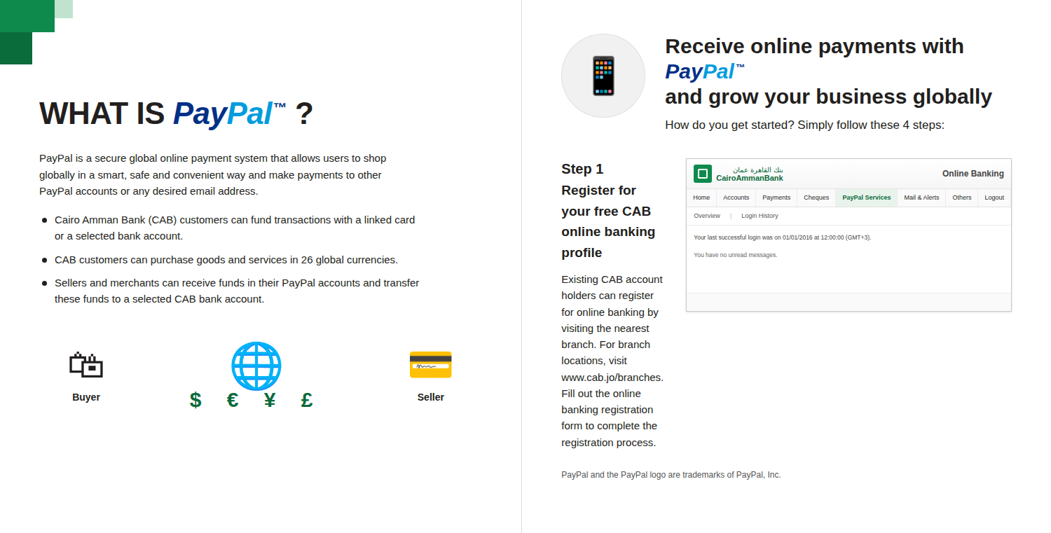WHAT IS Pay Pal™ ?
PayPal is a secure global online payment system that allows users to shop globally in a smart, safe and convenient way and make payments to other PayPal accounts or any desired email address.
Cairo Amman Bank (CAB) customers can fund transactions with a linked card or a selected bank account.
CAB customers can purchase goods and services in 26 global currencies.
Sellers and merchants can receive funds in their PayPal accounts and transfer these funds to a selected CAB bank account.
🛍
Buyer
🌐 $ € ¥ £
💳
Seller
📱
Receive online payments with Pay Pal™
and grow your business globally
How do you get started? Simply follow these 4 steps:
Step 1
Register for your free CAB online banking profile
Existing CAB account holders can register for online banking by visiting the nearest branch. For branch locations, visit www.cab.jo/branches. Fill out the online banking registration form to complete the registration process.
بنك القاهرة عمان
CairoAmmanBank
Online Banking
Home Accounts Payments Cheques PayPal Services Mail & Alerts Others Logout
Overview | Login History
Your last successful login was on 01/01/2016 at 12:00:00 (GMT+3).
You have no unread messages.
PayPal and the PayPal logo are trademarks of PayPal, Inc.